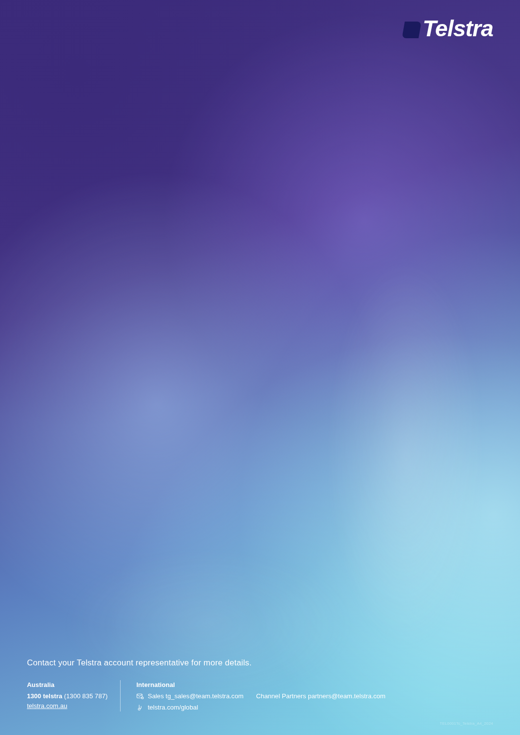Telstra
Contact your Telstra account representative for more details.
Australia
1300 telstra (1300 835 787)
telstra.com.au
International
Sales tg_sales@team.telstra.com Channel Partners partners@team.telstra.com
telstra.com/global
TEL0001Tc_Telstra_A4_2024